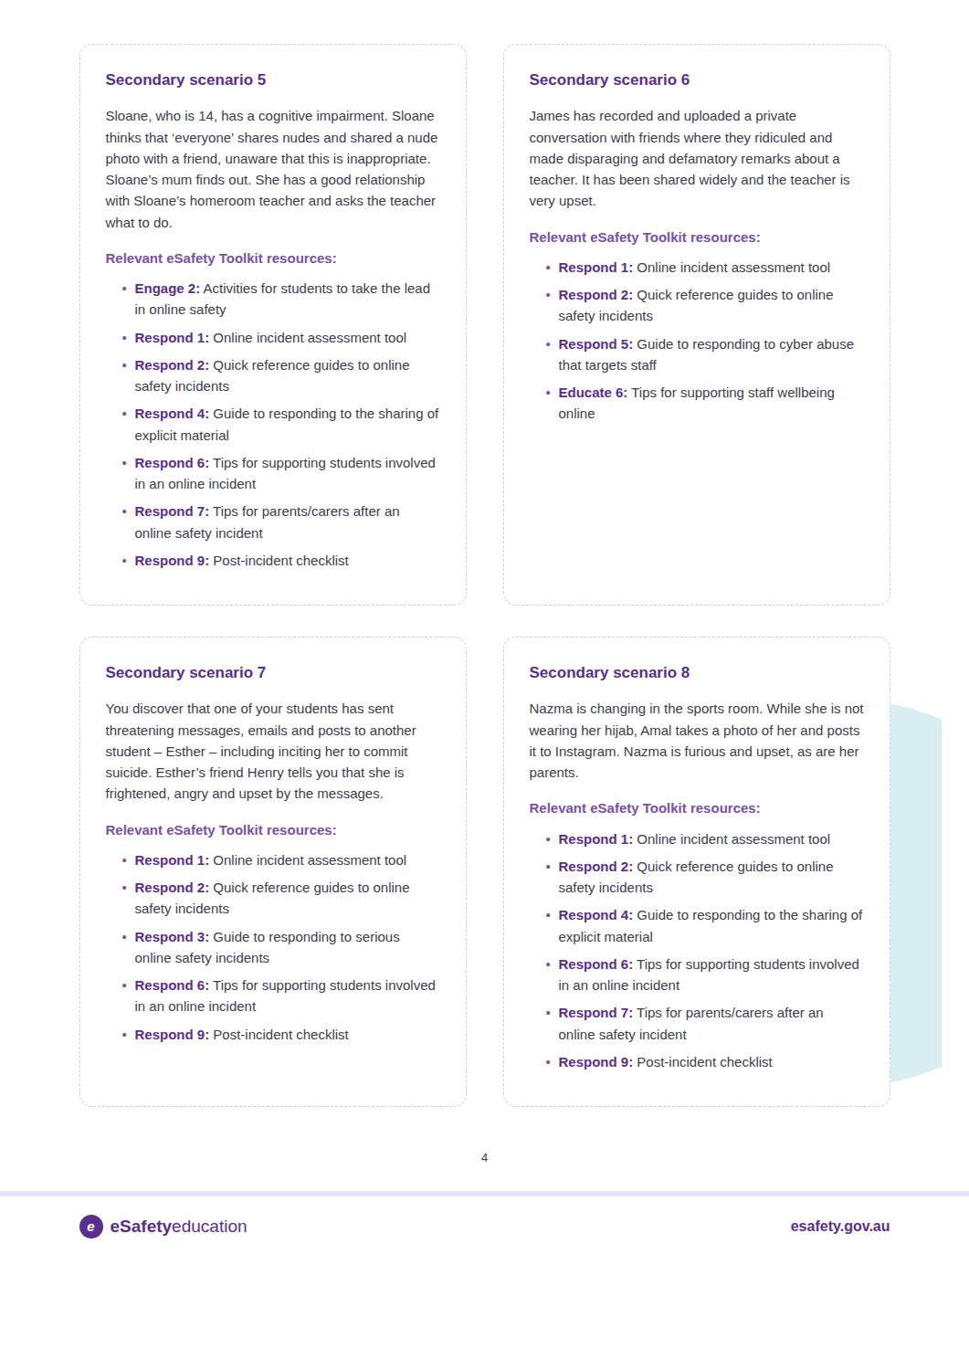Secondary scenario 5
Sloane, who is 14, has a cognitive impairment. Sloane thinks that ‘everyone’ shares nudes and shared a nude photo with a friend, unaware that this is inappropriate. Sloane’s mum finds out. She has a good relationship with Sloane’s homeroom teacher and asks the teacher what to do.
Relevant eSafety Toolkit resources:
Engage 2: Activities for students to take the lead in online safety
Respond 1: Online incident assessment tool
Respond 2: Quick reference guides to online safety incidents
Respond 4: Guide to responding to the sharing of explicit material
Respond 6: Tips for supporting students involved in an online incident
Respond 7: Tips for parents/carers after an online safety incident
Respond 9: Post-incident checklist
Secondary scenario 6
James has recorded and uploaded a private conversation with friends where they ridiculed and made disparaging and defamatory remarks about a teacher. It has been shared widely and the teacher is very upset.
Relevant eSafety Toolkit resources:
Respond 1: Online incident assessment tool
Respond 2: Quick reference guides to online safety incidents
Respond 5: Guide to responding to cyber abuse that targets staff
Educate 6: Tips for supporting staff wellbeing online
Secondary scenario 7
You discover that one of your students has sent threatening messages, emails and posts to another student – Esther – including inciting her to commit suicide. Esther’s friend Henry tells you that she is frightened, angry and upset by the messages.
Relevant eSafety Toolkit resources:
Respond 1: Online incident assessment tool
Respond 2: Quick reference guides to online safety incidents
Respond 3: Guide to responding to serious online safety incidents
Respond 6: Tips for supporting students involved in an online incident
Respond 9: Post-incident checklist
Secondary scenario 8
Nazma is changing in the sports room. While she is not wearing her hijab, Amal takes a photo of her and posts it to Instagram. Nazma is furious and upset, as are her parents.
Relevant eSafety Toolkit resources:
Respond 1: Online incident assessment tool
Respond 2: Quick reference guides to online safety incidents
Respond 4: Guide to responding to the sharing of explicit material
Respond 6: Tips for supporting students involved in an online incident
Respond 7: Tips for parents/carers after an online safety incident
Respond 9: Post-incident checklist
4
e eSafetyeducation
esafety.gov.au